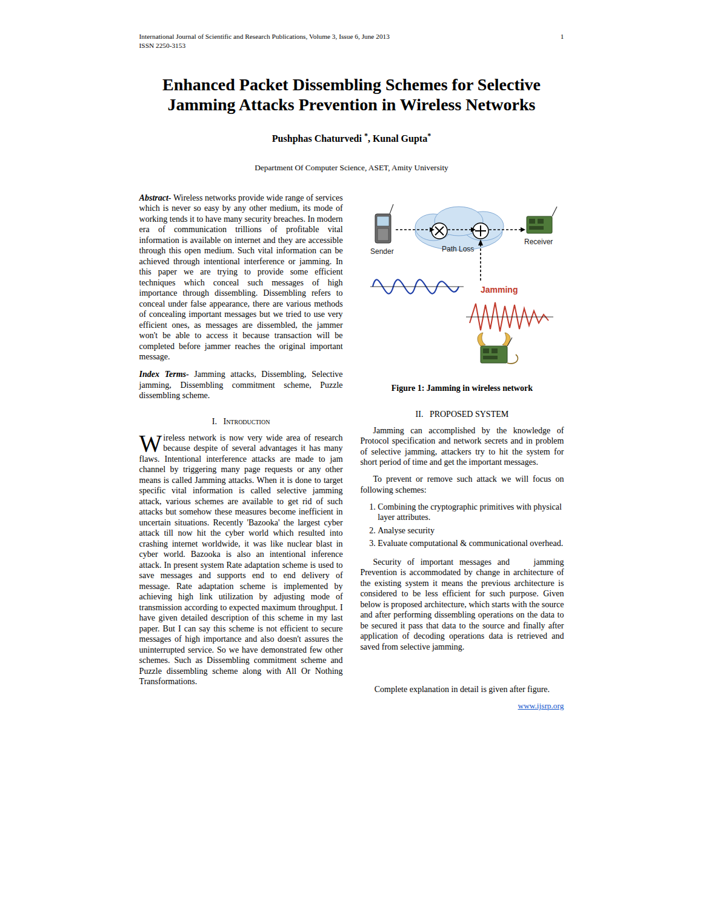International Journal of Scientific and Research Publications, Volume 3, Issue 6, June 2013
ISSN 2250-3153 1
Enhanced Packet Dissembling Schemes for Selective Jamming Attacks Prevention in Wireless Networks
Pushphas Chaturvedi *, Kunal Gupta*
Department Of Computer Science, ASET, Amity University
Abstract- Wireless networks provide wide range of services which is never so easy by any other medium, its mode of working tends it to have many security breaches. In modern era of communication trillions of profitable vital information is available on internet and they are accessible through this open medium. Such vital information can be achieved through intentional interference or jamming. In this paper we are trying to provide some efficient techniques which conceal such messages of high importance through dissembling. Dissembling refers to conceal under false appearance, there are various methods of concealing important messages but we tried to use very efficient ones, as messages are dissembled, the jammer won't be able to access it because transaction will be completed before jammer reaches the original important message.
Index Terms- Jamming attacks, Dissembling, Selective jamming, Dissembling commitment scheme, Puzzle dissembling scheme.
I. Introduction
Wireless network is now very wide area of research because despite of several advantages it has many flaws. Intentional interference attacks are made to jam channel by triggering many page requests or any other means is called Jamming attacks. When it is done to target specific vital information is called selective jamming attack, various schemes are available to get rid of such attacks but somehow these measures become inefficient in uncertain situations. Recently 'Bazooka' the largest cyber attack till now hit the cyber world which resulted into crashing internet worldwide, it was like nuclear blast in cyber world. Bazooka is also an intentional inference attack. In present system Rate adaptation scheme is used to save messages and supports end to end delivery of message. Rate adaptation scheme is implemented by achieving high link utilization by adjusting mode of transmission according to expected maximum throughput. I have given detailed description of this scheme in my last paper. But I can say this scheme is not efficient to secure messages of high importance and also doesn't assures the uninterrupted service. So we have demonstrated few other schemes. Such as Dissembling commitment scheme and Puzzle dissembling scheme along with All Or Nothing Transformations.
Sender Receiver Path Loss Jamming
Figure 1: Jamming in wireless network
II. Proposed System
Jamming can accomplished by the knowledge of Protocol specification and network secrets and in problem of selective jamming, attackers try to hit the system for short period of time and get the important messages.
To prevent or remove such attack we will focus on following schemes:
Combining the cryptographic primitives with physical layer attributes.
Analyse security
Evaluate computational & communicational overhead.
Security of important messages and jamming Prevention is accommodated by change in architecture of the existing system it means the previous architecture is considered to be less efficient for such purpose. Given below is proposed architecture, which starts with the source and after performing dissembling operations on the data to be secured it pass that data to the source and finally after application of decoding operations data is retrieved and saved from selective jamming.
Complete explanation in detail is given after figure.
www.ijsrp.org